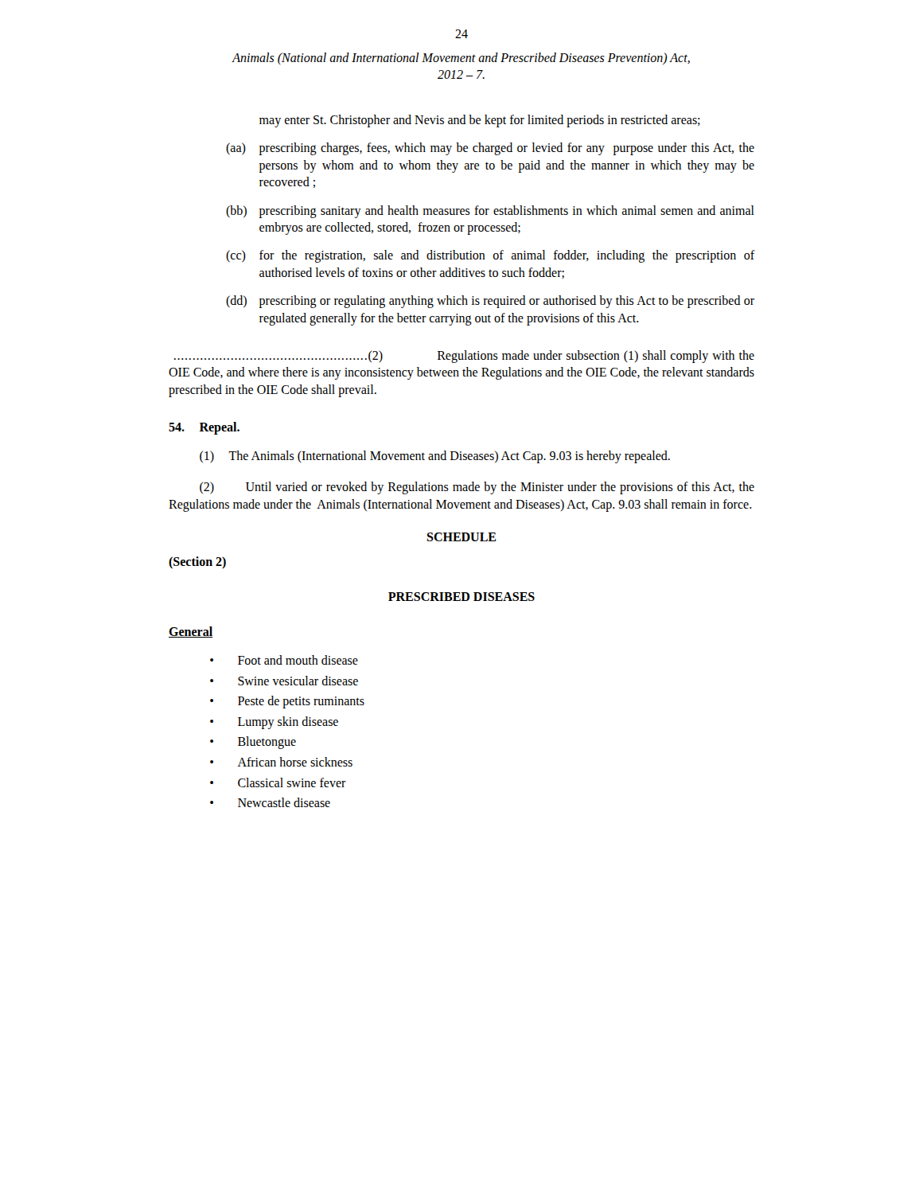24
Animals (National and International Movement and Prescribed Diseases Prevention) Act,
2012 – 7.
may enter St. Christopher and Nevis and be kept for limited periods in restricted areas;
(aa) prescribing charges, fees, which may be charged or levied for any purpose under this Act, the persons by whom and to whom they are to be paid and the manner in which they may be recovered ;
(bb) prescribing sanitary and health measures for establishments in which animal semen and animal embryos are collected, stored, frozen or processed;
(cc) for the registration, sale and distribution of animal fodder, including the prescription of authorised levels of toxins or other additives to such fodder;
(dd) prescribing or regulating anything which is required or authorised by this Act to be prescribed or regulated generally for the better carrying out of the provisions of this Act.
...................................................(2) Regulations made under subsection (1) shall comply with the OIE Code, and where there is any inconsistency between the Regulations and the OIE Code, the relevant standards prescribed in the OIE Code shall prevail.
54. Repeal.
(1) The Animals (International Movement and Diseases) Act Cap. 9.03 is hereby repealed.
(2) Until varied or revoked by Regulations made by the Minister under the provisions of this Act, the Regulations made under the Animals (International Movement and Diseases) Act, Cap. 9.03 shall remain in force.
SCHEDULE
(Section 2)
PRESCRIBED DISEASES
General
Foot and mouth disease
Swine vesicular disease
Peste de petits ruminants
Lumpy skin disease
Bluetongue
African horse sickness
Classical swine fever
Newcastle disease